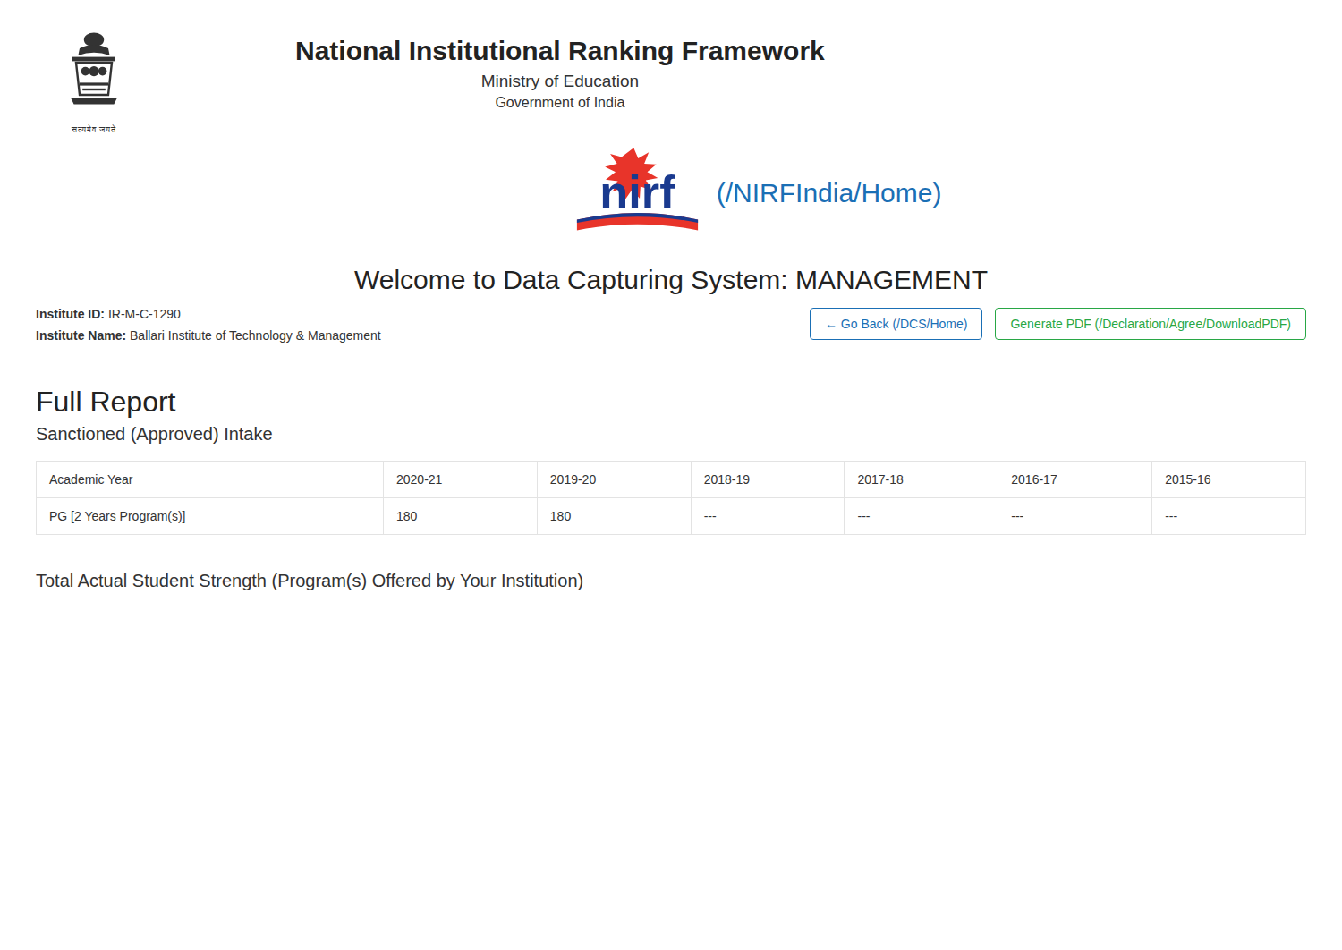सत्यमेव जयते
National Institutional Ranking Framework
Ministry of Education
Government of India
(/NIRFIndia/Home)
Welcome to Data Capturing System: MANAGEMENT
Institute ID: IR-M-C-1290
Institute Name: Ballari Institute of Technology & Management
← Go Back (/DCS/Home) Generate PDF (/Declaration/Agree/DownloadPDF)
Full Report
Sanctioned (Approved) Intake
| Academic Year | 2020-21 | 2019-20 | 2018-19 | 2017-18 | 2016-17 | 2015-16 |
| --- | --- | --- | --- | --- | --- | --- |
| PG [2 Years Program(s)] | 180 | 180 | --- | --- | --- | --- |
Total Actual Student Strength (Program(s) Offered by Your Institution)